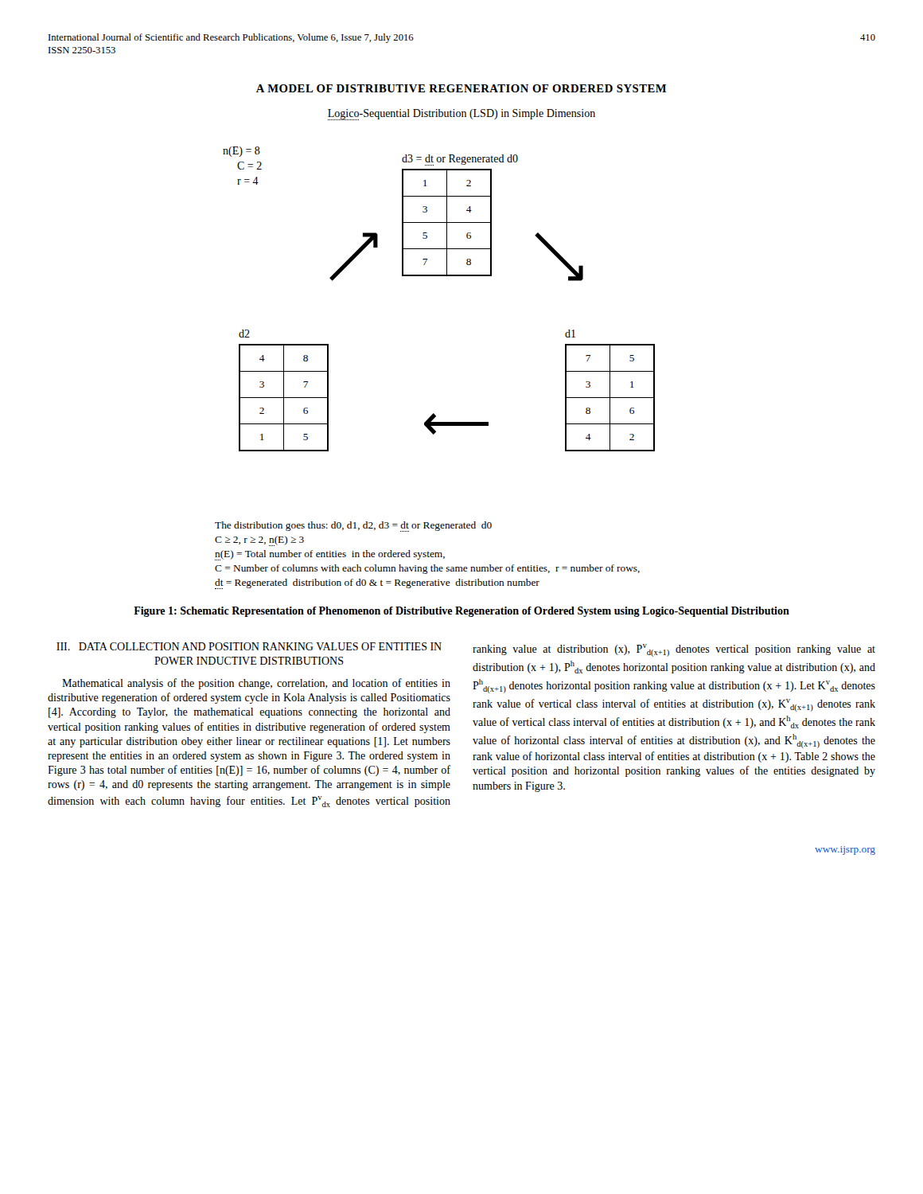International Journal of Scientific and Research Publications, Volume 6, Issue 7, July 2016
ISSN 2250-3153 410
A MODEL OF DISTRIBUTIVE REGENERATION OF ORDERED SYSTEM
Logico-Sequential Distribution (LSD) in Simple Dimension
n(E) = 8
C = 2
r = 4
d3 = dt or Regenerated d0
| 1 | 2 |
| 3 | 4 |
| 5 | 6 |
| 7 | 8 |
d1
| 7 | 5 |
| 3 | 1 |
| 8 | 6 |
| 4 | 2 |
d2
| 4 | 8 |
| 3 | 7 |
| 2 | 6 |
| 1 | 5 |
⟶
⟶
⟵
The distribution goes thus: d0, d1, d2, d3 = dt or Regenerated d0
C ≥ 2, r ≥ 2, n(E) ≥ 3
n(E) = Total number of entities in the ordered system,
C = Number of columns with each column having the same number of entities, r = number of rows,
dt = Regenerated distribution of d0 & t = Regenerative distribution number
Figure 1: Schematic Representation of Phenomenon of Distributive Regeneration of Ordered System using Logico-Sequential Distribution
III. DATA COLLECTION AND POSITION RANKING VALUES OF ENTITIES IN POWER INDUCTIVE DISTRIBUTIONS
Mathematical analysis of the position change, correlation, and location of entities in distributive regeneration of ordered system cycle in Kola Analysis is called Positiomatics [4]. According to Taylor, the mathematical equations connecting the horizontal and vertical position ranking values of entities in distributive regeneration of ordered system at any particular distribution obey either linear or rectilinear equations [1]. Let numbers represent the entities in an ordered system as shown in Figure 3. The ordered system in Figure 3 has total number of entities [n(E)] = 16, number of columns (C) = 4, number of rows (r) = 4, and d0 represents the starting arrangement. The arrangement is in simple dimension with each column having four entities. Let Pvdx denotes vertical position ranking value at distribution (x), Pvd(x+1) denotes vertical position ranking value at distribution (x + 1), Phdx denotes horizontal position ranking value at distribution (x), and Phd(x+1) denotes horizontal position ranking value at distribution (x + 1). Let Kvdx denotes rank value of vertical class interval of entities at distribution (x), Kvd(x+1) denotes rank value of vertical class interval of entities at distribution (x + 1), and Khdx denotes the rank value of horizontal class interval of entities at distribution (x), and Khd(x+1) denotes the rank value of horizontal class interval of entities at distribution (x + 1). Table 2 shows the vertical position and horizontal position ranking values of the entities designated by numbers in Figure 3.
www.ijsrp.org